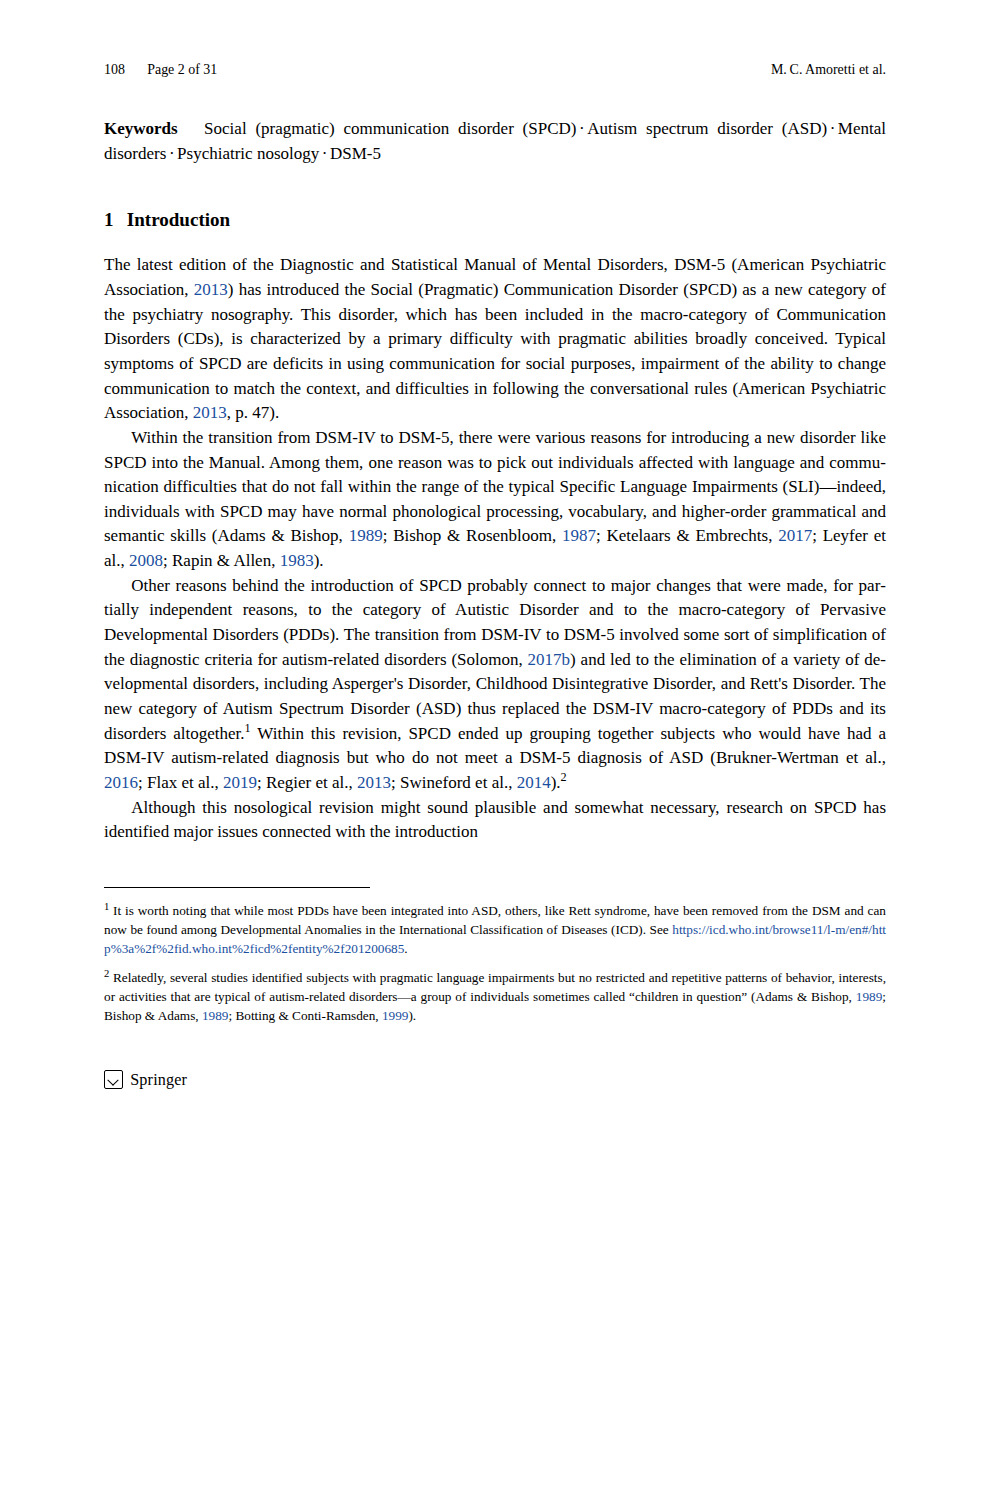108 Page 2 of 31 M. C. Amoretti et al.
Keywords Social (pragmatic) communication disorder (SPCD)·Autism spectrum disorder (ASD)·Mental disorders·Psychiatric nosology·DSM-5
1 Introduction
The latest edition of the Diagnostic and Statistical Manual of Mental Disorders, DSM-5 (American Psychiatric Association, 2013) has introduced the Social (Pragmatic) Communication Disorder (SPCD) as a new category of the psychiatry nosography. This disorder, which has been included in the macro-category of Communication Disorders (CDs), is characterized by a primary difficulty with pragmatic abilities broadly conceived. Typical symptoms of SPCD are deficits in using communication for social purposes, impairment of the ability to change communication to match the context, and difficulties in following the conversational rules (American Psychiatric Association, 2013, p. 47).
Within the transition from DSM-IV to DSM-5, there were various reasons for introducing a new disorder like SPCD into the Manual. Among them, one reason was to pick out individuals affected with language and communication difficulties that do not fall within the range of the typical Specific Language Impairments (SLI)—indeed, individuals with SPCD may have normal phonological processing, vocabulary, and higher-order grammatical and semantic skills (Adams & Bishop, 1989; Bishop & Rosenbloom, 1987; Ketelaars & Embrechts, 2017; Leyfer et al., 2008; Rapin & Allen, 1983).
Other reasons behind the introduction of SPCD probably connect to major changes that were made, for partially independent reasons, to the category of Autistic Disorder and to the macro-category of Pervasive Developmental Disorders (PDDs). The transition from DSM-IV to DSM-5 involved some sort of simplification of the diagnostic criteria for autism-related disorders (Solomon, 2017b) and led to the elimination of a variety of developmental disorders, including Asperger's Disorder, Childhood Disintegrative Disorder, and Rett's Disorder. The new category of Autism Spectrum Disorder (ASD) thus replaced the DSM-IV macro-category of PDDs and its disorders altogether.1 Within this revision, SPCD ended up grouping together subjects who would have had a DSM-IV autism-related diagnosis but who do not meet a DSM-5 diagnosis of ASD (Brukner-Wertman et al., 2016; Flax et al., 2019; Regier et al., 2013; Swineford et al., 2014).2
Although this nosological revision might sound plausible and somewhat necessary, research on SPCD has identified major issues connected with the introduction
1 It is worth noting that while most PDDs have been integrated into ASD, others, like Rett syndrome, have been removed from the DSM and can now be found among Developmental Anomalies in the International Classification of Diseases (ICD). See https://​icd.​who.​int/​browse11/​l-m/​en#/​http%3a%2f%2fid.​who.​int%2ficd%2fentity%2f201200685.
2 Relatedly, several studies identified subjects with pragmatic language impairments but no restricted and repetitive patterns of behavior, interests, or activities that are typical of autism-related disorders—a group of individuals sometimes called “children in question” (Adams & Bishop, 1989; Bishop & Adams, 1989; Botting & Conti-Ramsden, 1999).
Springer